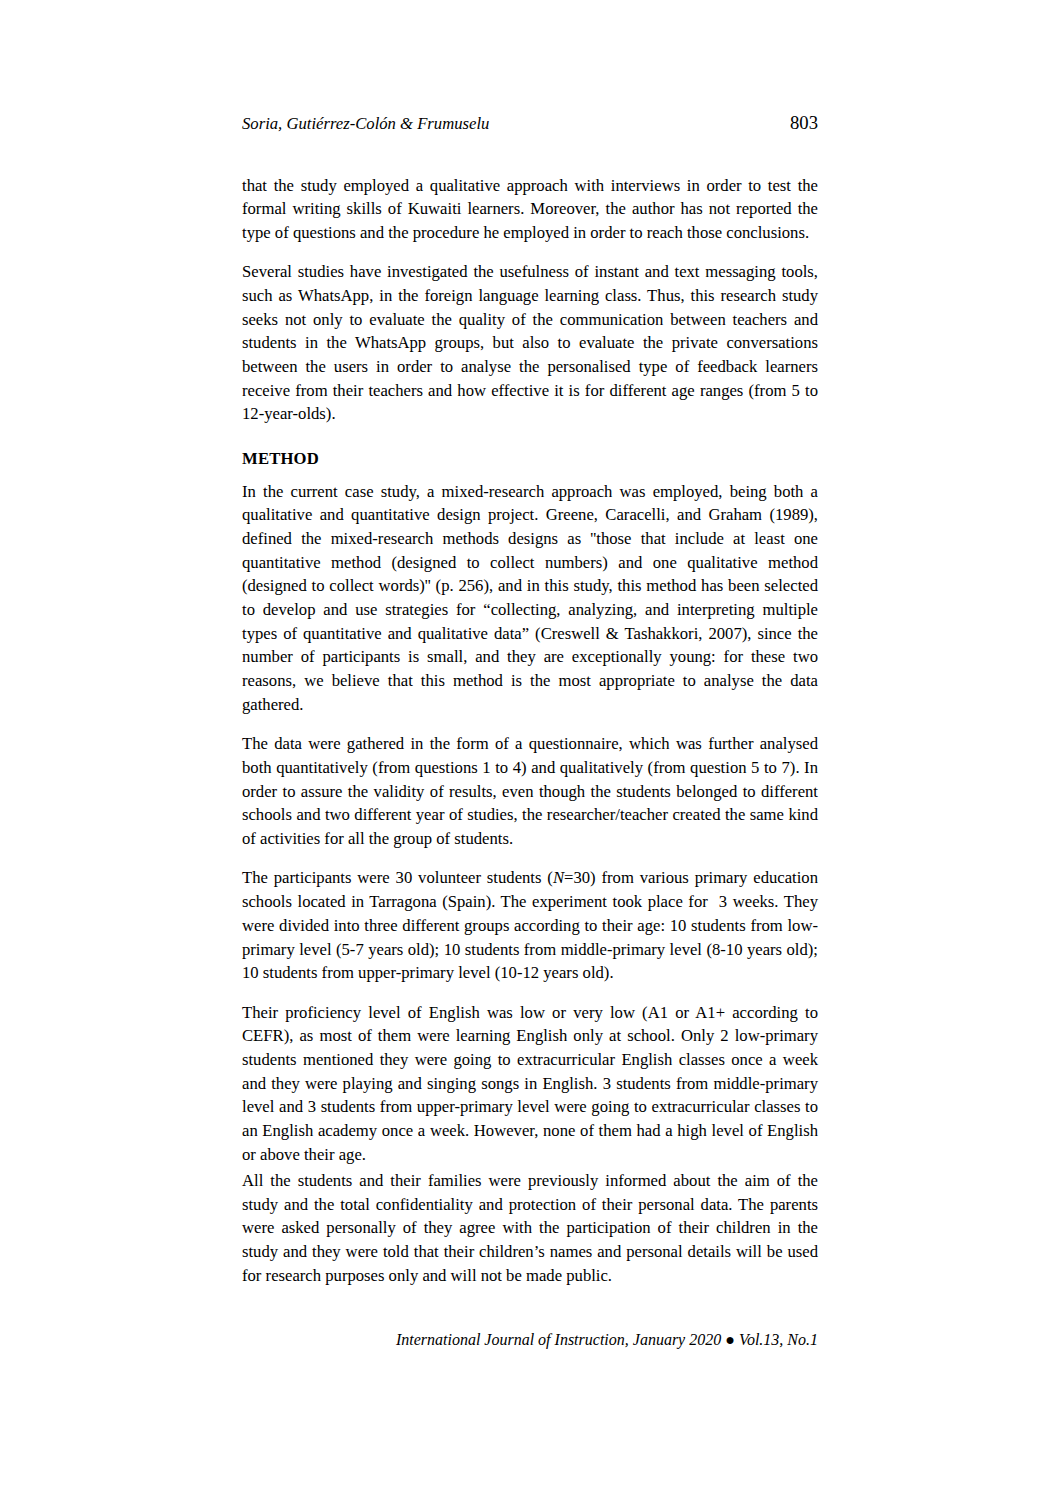Soria, Gutiérrez-Colón & Frumuselu 803
that the study employed a qualitative approach with interviews in order to test the formal writing skills of Kuwaiti learners. Moreover, the author has not reported the type of questions and the procedure he employed in order to reach those conclusions.
Several studies have investigated the usefulness of instant and text messaging tools, such as WhatsApp, in the foreign language learning class. Thus, this research study seeks not only to evaluate the quality of the communication between teachers and students in the WhatsApp groups, but also to evaluate the private conversations between the users in order to analyse the personalised type of feedback learners receive from their teachers and how effective it is for different age ranges (from 5 to 12-year-olds).
Method
In the current case study, a mixed-research approach was employed, being both a qualitative and quantitative design project. Greene, Caracelli, and Graham (1989), defined the mixed-research methods designs as ''those that include at least one quantitative method (designed to collect numbers) and one qualitative method (designed to collect words)'' (p. 256), and in this study, this method has been selected to develop and use strategies for “collecting, analyzing, and interpreting multiple types of quantitative and qualitative data” (Creswell & Tashakkori, 2007), since the number of participants is small, and they are exceptionally young: for these two reasons, we believe that this method is the most appropriate to analyse the data gathered.
The data were gathered in the form of a questionnaire, which was further analysed both quantitatively (from questions 1 to 4) and qualitatively (from question 5 to 7). In order to assure the validity of results, even though the students belonged to different schools and two different year of studies, the researcher/teacher created the same kind of activities for all the group of students.
The participants were 30 volunteer students (N=30) from various primary education schools located in Tarragona (Spain). The experiment took place for 3 weeks. They were divided into three different groups according to their age: 10 students from low-primary level (5-7 years old); 10 students from middle-primary level (8-10 years old); 10 students from upper-primary level (10-12 years old).
Their proficiency level of English was low or very low (A1 or A1+ according to CEFR), as most of them were learning English only at school. Only 2 low-primary students mentioned they were going to extracurricular English classes once a week and they were playing and singing songs in English. 3 students from middle-primary level and 3 students from upper-primary level were going to extracurricular classes to an English academy once a week. However, none of them had a high level of English or above their age.
All the students and their families were previously informed about the aim of the study and the total confidentiality and protection of their personal data. The parents were asked personally of they agree with the participation of their children in the study and they were told that their children’s names and personal details will be used for research purposes only and will not be made public.
International Journal of Instruction, January 2020 ● Vol.13, No.1